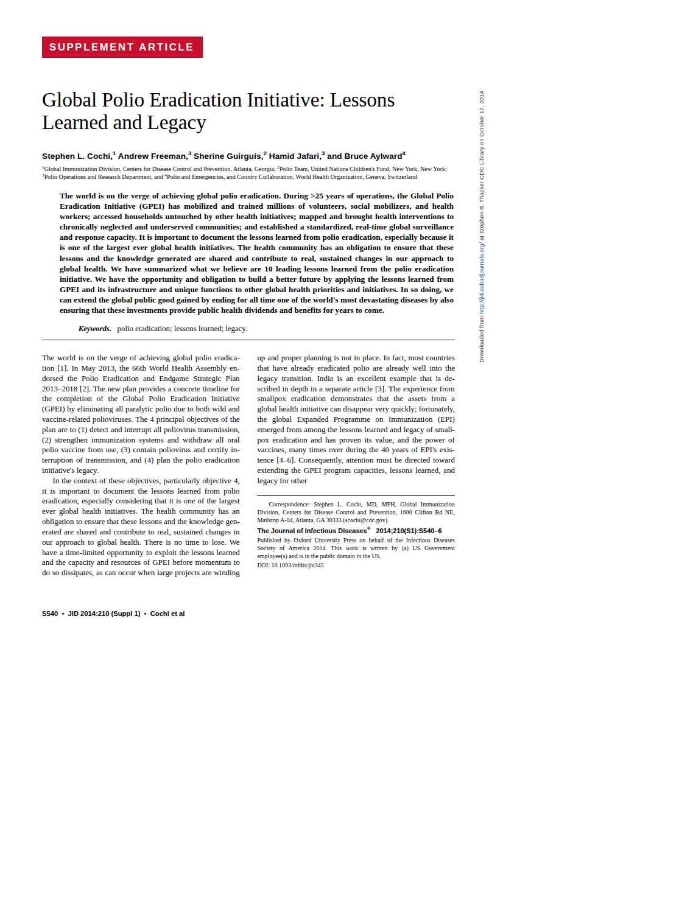Downloaded from http://jid.oxfordjournals.org/ at Stephen B. Thacker CDC Library on October 17, 2014
SUPPLEMENT ARTICLE
Global Polio Eradication Initiative: Lessons
Learned and Legacy
Stephen L. Cochi,1 Andrew Freeman,3 Sherine Guirguis,2 Hamid Jafari,3 and Bruce Aylward4
1Global Immunization Division, Centers for Disease Control and Prevention, Atlanta, Georgia; 2Polio Team, United Nations Children's Fund, New York, New York;
3Polio Operations and Research Department, and 4Polio and Emergencies, and Country Collaboration, World Health Organization, Geneva, Switzerland
The world is on the verge of achieving global polio eradication. During >25 years of operations, the Global Polio Eradication Initiative (GPEI) has mobilized and trained millions of volunteers, social mobilizers, and health workers; accessed households untouched by other health initiatives; mapped and brought health interventions to chronically neglected and underserved communities; and established a standardized, real-time global surveillance and response capacity. It is important to document the lessons learned from polio eradication, especially because it is one of the largest ever global health initiatives. The health community has an obligation to ensure that these lessons and the knowledge generated are shared and contribute to real, sustained changes in our approach to global health. We have summarized what we believe are 10 leading lessons learned from the polio eradication initiative. We have the opportunity and obligation to build a better future by applying the lessons learned from GPEI and its infrastructure and unique functions to other global health priorities and initiatives. In so doing, we can extend the global public good gained by ending for all time one of the world's most devastating diseases by also ensuring that these investments provide public health dividends and benefits for years to come.
Keywords. polio eradication; lessons learned; legacy.
The world is on the verge of achieving global polio eradication [1]. In May 2013, the 66th World Health Assembly endorsed the Polio Eradication and Endgame Strategic Plan 2013–2018 [2]. The new plan provides a concrete timeline for the completion of the Global Polio Eradication Initiative (GPEI) by eliminating all paralytic polio due to both wild and vaccine-related polioviruses. The 4 principal objectives of the plan are to (1) detect and interrupt all poliovirus transmission, (2) strengthen immunization systems and withdraw all oral polio vaccine from use, (3) contain poliovirus and certify interruption of transmission, and (4) plan the polio eradication initiative's legacy.
In the context of these objectives, particularly objective 4, it is important to document the lessons learned from polio eradication, especially considering that it is one of the largest ever global health initiatives. The health community has an obligation to ensure that these lessons and the knowledge generated are shared and contribute to real, sustained changes in our approach to global health. There is no time to lose. We have a time-limited opportunity to exploit the lessons learned and the capacity and resources of GPEI before momentum to do so dissipates, as can occur when large projects are winding up and proper planning is not in place. In fact, most countries that have already eradicated polio are already well into the legacy transition. India is an excellent example that is described in depth in a separate article [3]. The experience from smallpox eradication demonstrates that the assets from a global health initiative can disappear very quickly; fortunately, the global Expanded Programme on Immunization (EPI) emerged from among the lessons learned and legacy of smallpox eradication and has proven its value, and the power of vaccines, many times over during the 40 years of EPI's existence [4–6]. Consequently, attention must be directed toward extending the GPEI program capacities, lessons learned, and legacy for other
Correspondence: Stephen L. Cochi, MD, MPH, Global Immunization Division, Centers for Disease Control and Prevention, 1600 Clifton Rd NE, Mailstop A-04, Atlanta, GA 30333 (scochi@cdc.gov).
The Journal of Infectious Diseases® 2014;210(S1):S540–6
Published by Oxford University Press on behalf of the Infectious Diseases Society of America 2014. This work is written by (a) US Government employee(s) and is in the public domain in the US.
DOI: 10.1093/infdis/jiu345
S540 • JID 2014:210 (Suppl 1) • Cochi et al